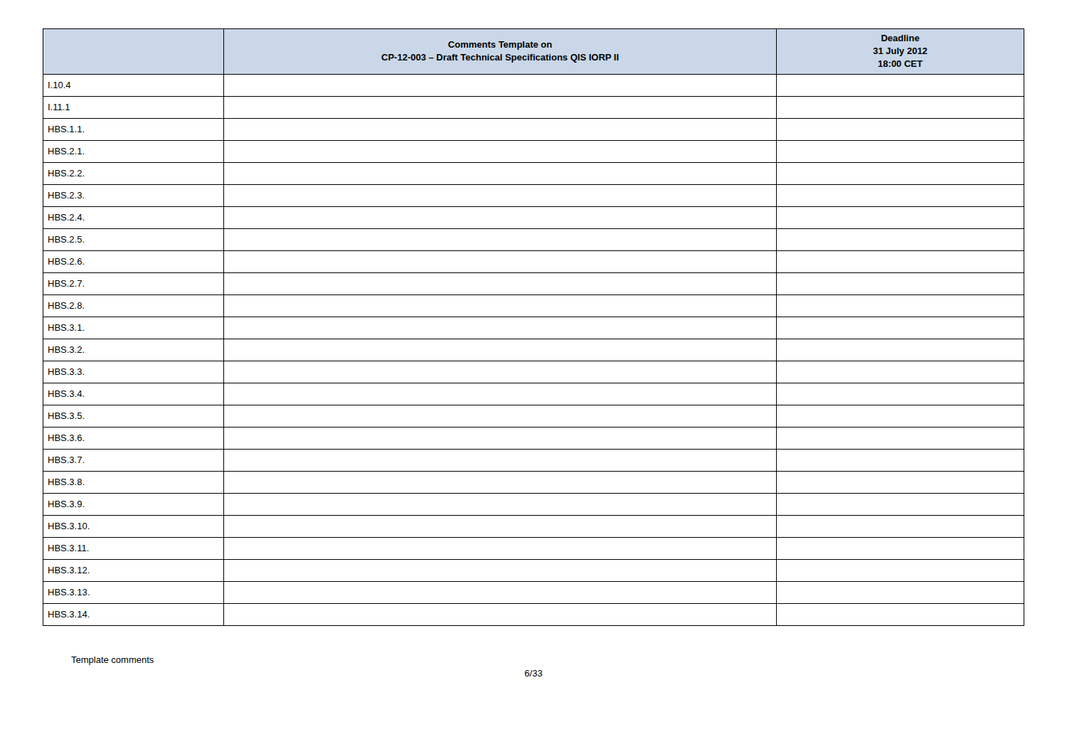| | Comments Template on CP-12-003 – Draft Technical Specifications QIS IORP II | Deadline 31 July 2012 18:00 CET |
| --- | --- | --- |
| I.10.4 | | |
| I.11.1 | | |
| HBS.1.1. | | |
| HBS.2.1. | | |
| HBS.2.2. | | |
| HBS.2.3. | | |
| HBS.2.4. | | |
| HBS.2.5. | | |
| HBS.2.6. | | |
| HBS.2.7. | | |
| HBS.2.8. | | |
| HBS.3.1. | | |
| HBS.3.2. | | |
| HBS.3.3. | | |
| HBS.3.4. | | |
| HBS.3.5. | | |
| HBS.3.6. | | |
| HBS.3.7. | | |
| HBS.3.8. | | |
| HBS.3.9. | | |
| HBS.3.10. | | |
| HBS.3.11. | | |
| HBS.3.12. | | |
| HBS.3.13. | | |
| HBS.3.14. | | |
Template comments
6/33